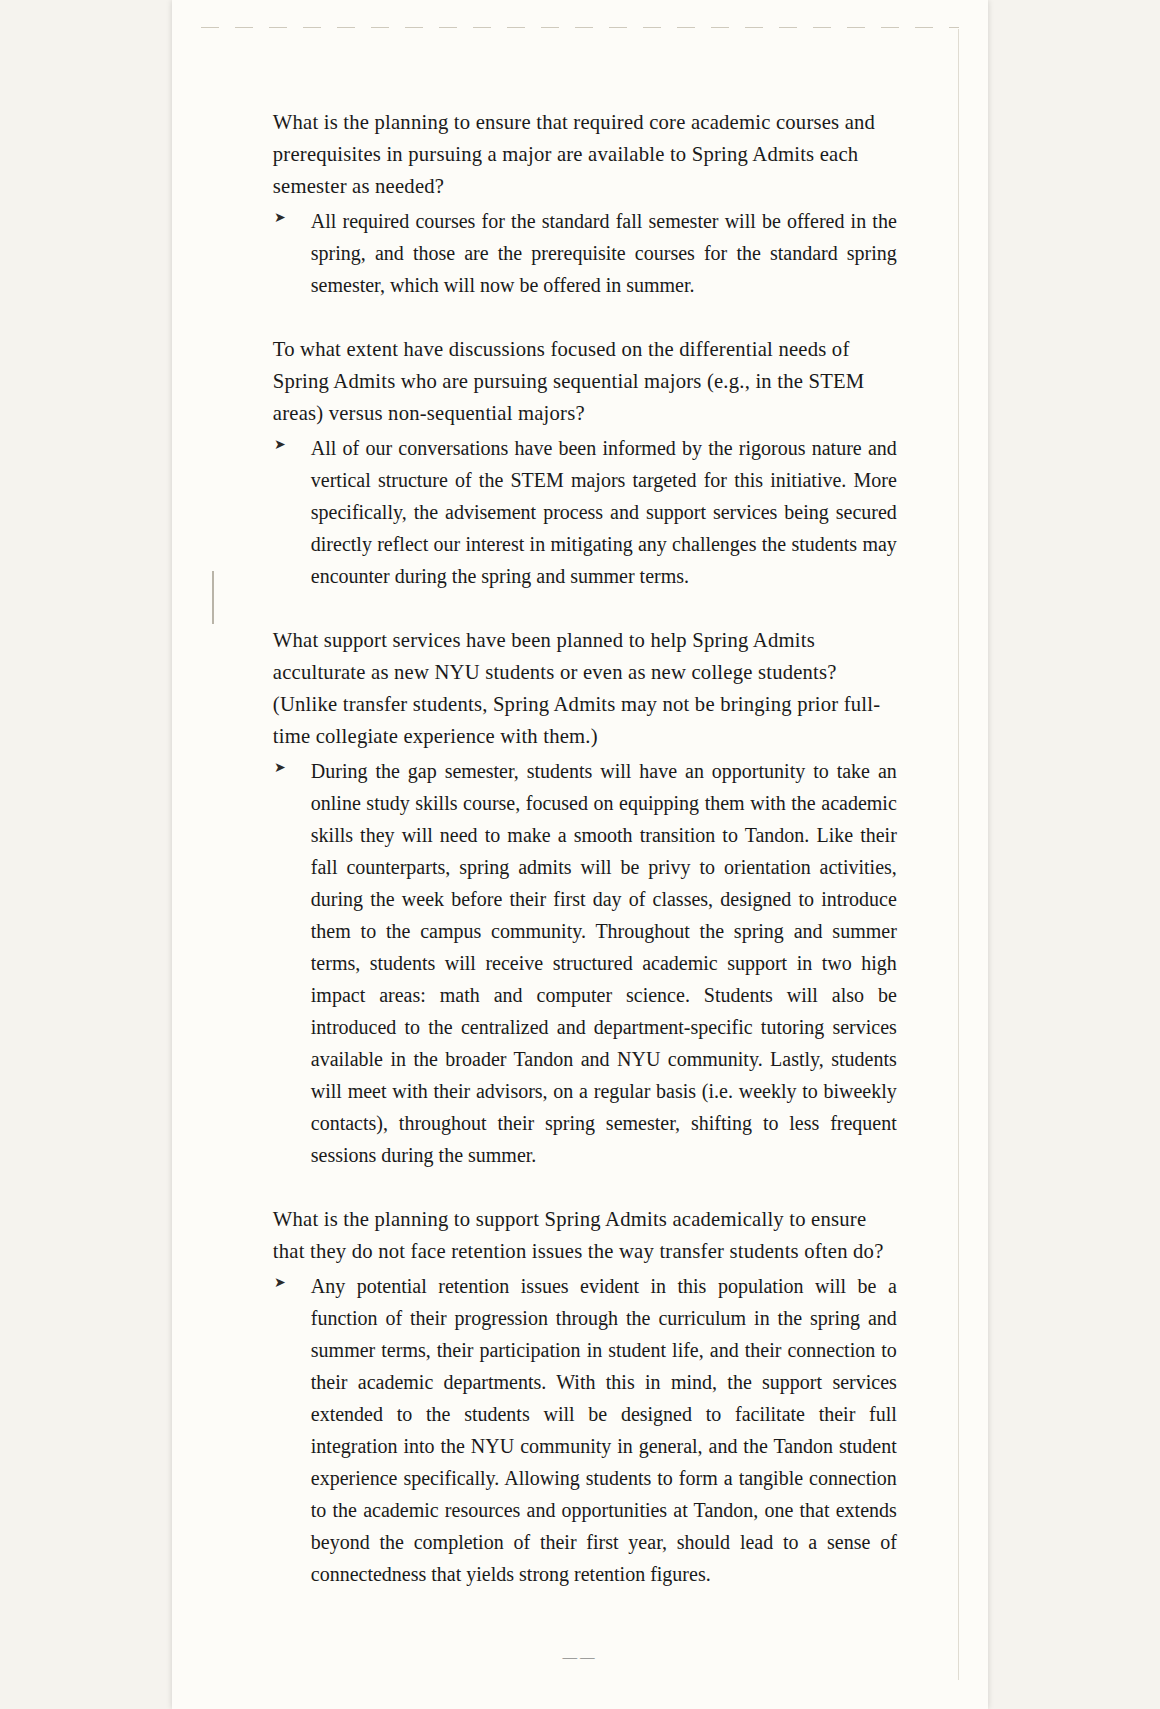What is the planning to ensure that required core academic courses and prerequisites in pursuing a major are available to Spring Admits each semester as needed?
All required courses for the standard fall semester will be offered in the spring, and those are the prerequisite courses for the standard spring semester, which will now be offered in summer.
To what extent have discussions focused on the differential needs of Spring Admits who are pursuing sequential majors (e.g., in the STEM areas) versus non-sequential majors?
All of our conversations have been informed by the rigorous nature and vertical structure of the STEM majors targeted for this initiative. More specifically, the advisement process and support services being secured directly reflect our interest in mitigating any challenges the students may encounter during the spring and summer terms.
What support services have been planned to help Spring Admits acculturate as new NYU students or even as new college students? (Unlike transfer students, Spring Admits may not be bringing prior full-time collegiate experience with them.)
During the gap semester, students will have an opportunity to take an online study skills course, focused on equipping them with the academic skills they will need to make a smooth transition to Tandon. Like their fall counterparts, spring admits will be privy to orientation activities, during the week before their first day of classes, designed to introduce them to the campus community. Throughout the spring and summer terms, students will receive structured academic support in two high impact areas: math and computer science. Students will also be introduced to the centralized and department-specific tutoring services available in the broader Tandon and NYU community. Lastly, students will meet with their advisors, on a regular basis (i.e. weekly to biweekly contacts), throughout their spring semester, shifting to less frequent sessions during the summer.
What is the planning to support Spring Admits academically to ensure that they do not face retention issues the way transfer students often do?
Any potential retention issues evident in this population will be a function of their progression through the curriculum in the spring and summer terms, their participation in student life, and their connection to their academic departments. With this in mind, the support services extended to the students will be designed to facilitate their full integration into the NYU community in general, and the Tandon student experience specifically. Allowing students to form a tangible connection to the academic resources and opportunities at Tandon, one that extends beyond the completion of their first year, should lead to a sense of connectedness that yields strong retention figures.
——